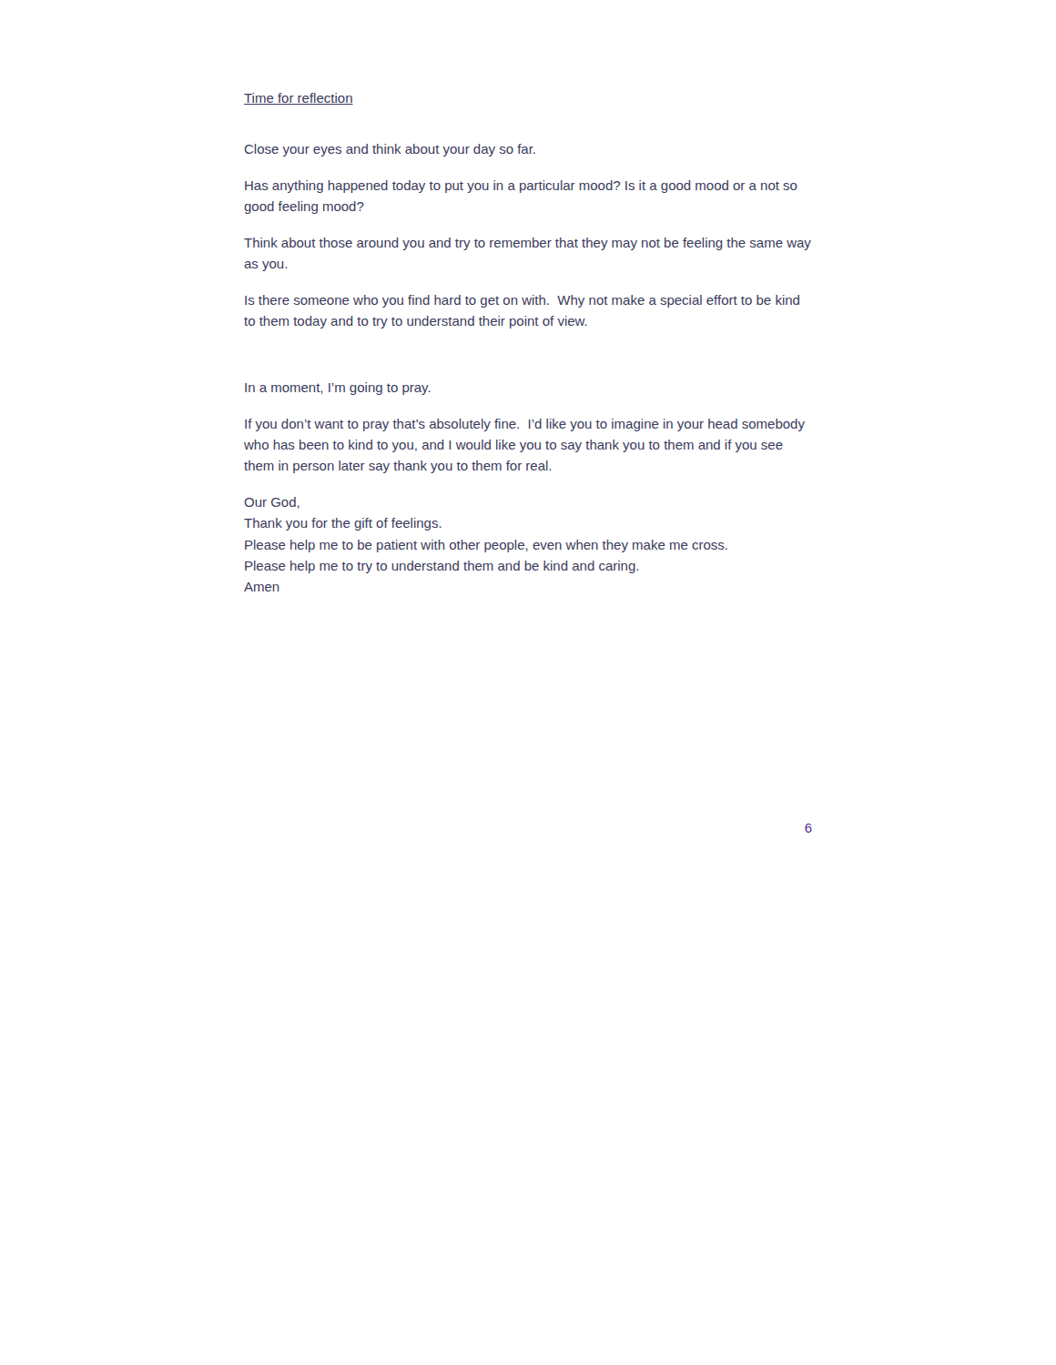Time for reflection
Close your eyes and think about your day so far.
Has anything happened today to put you in a particular mood? Is it a good mood or a not so good feeling mood?
Think about those around you and try to remember that they may not be feeling the same way as you.
Is there someone who you find hard to get on with. Why not make a special effort to be kind to them today and to try to understand their point of view.
In a moment, I’m going to pray.
If you don’t want to pray that’s absolutely fine. I’d like you to imagine in your head somebody who has been to kind to you, and I would like you to say thank you to them and if you see them in person later say thank you to them for real.
Our God,
Thank you for the gift of feelings.
Please help me to be patient with other people, even when they make me cross.
Please help me to try to understand them and be kind and caring.
Amen
6